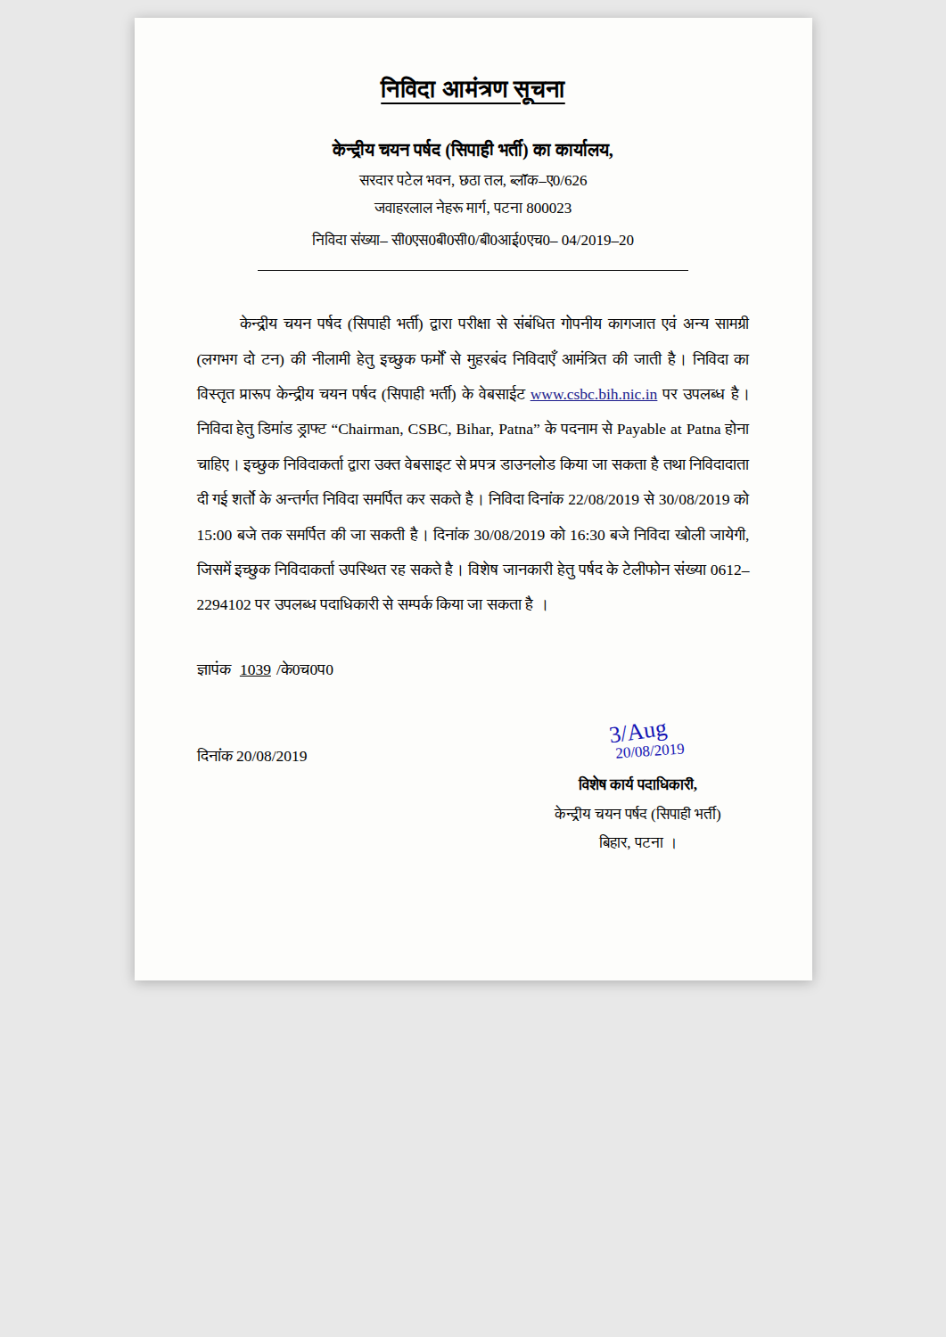निविदा आमंत्रण सूचना
केन्द्रीय चयन पर्षद (सिपाही भर्ती) का कार्यालय,
सरदार पटेल भवन, छठा तल, ब्लॉक–ए0/626
जवाहरलाल नेहरू मार्ग, पटना 800023
निविदा संख्या– सी0एस0बी0सी0/बी0आई0एच0– 04/2019–20
केन्द्रीय चयन पर्षद (सिपाही भर्ती) द्वारा परीक्षा से संबंधित गोपनीय कागजात एवं अन्य सामग्री (लगभग दो टन) की नीलामी हेतु इच्छुक फर्मों से मुहरबंद निविदाएँ आमंत्रित की जाती है। निविदा का विस्तृत प्रारूप केन्द्रीय चयन पर्षद (सिपाही भर्ती) के वेबसाईट www.csbc.bih.nic.in पर उपलब्ध है। निविदा हेतु डिमांड ड्राफ्ट “Chairman, CSBC, Bihar, Patna” के पदनाम से Payable at Patna होना चाहिए। इच्छुक निविदाकर्ता द्वारा उक्त वेबसाइट से प्रपत्र डाउनलोड किया जा सकता है तथा निविदादाता दी गई शर्तो के अन्तर्गत निविदा समर्पित कर सकते है। निविदा दिनांक 22/08/2019 से 30/08/2019 को 15:00 बजे तक समर्पित की जा सकती है। दिनांक 30/08/2019 को 16:30 बजे निविदा खोली जायेगी, जिसमें इच्छुक निविदाकर्ता उपस्थित रह सकते है। विशेष जानकारी हेतु पर्षद के टेलीफोन संख्या 0612–2294102 पर उपलब्ध पदाधिकारी से सम्पर्क किया जा सकता है ।
ज्ञापंक 1039/के0च0प0
दिनांक 20/08/2019
3/Aug 20/08/2019
विशेष कार्य पदाधिकारी,
केन्द्रीय चयन पर्षद (सिपाही भर्ती)
बिहार, पटना ।